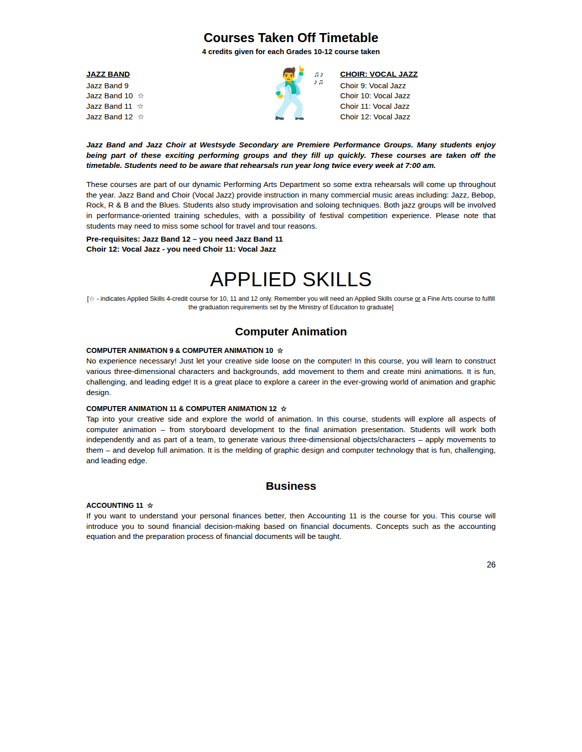Courses Taken Off Timetable
4 credits given for each Grades 10-12 course taken
| JAZZ BAND Jazz Band 9 Jazz Band 10 ☆ Jazz Band 11 ☆ Jazz Band 12 ☆ | 🕺 ♫♪ ♪♫ | CHOIR: VOCAL JAZZ Choir 9: Vocal Jazz Choir 10: Vocal Jazz Choir 11: Vocal Jazz Choir 12: Vocal Jazz |
Jazz Band and Jazz Choir at Westsyde Secondary are Premiere Performance Groups. Many students enjoy being part of these exciting performing groups and they fill up quickly. These courses are taken off the timetable. Students need to be aware that rehearsals run year long twice every week at 7:00 am.
These courses are part of our dynamic Performing Arts Department so some extra rehearsals will come up throughout the year. Jazz Band and Choir (Vocal Jazz) provide instruction in many commercial music areas including: Jazz, Bebop, Rock, R & B and the Blues. Students also study improvisation and soloing techniques. Both jazz groups will be involved in performance-oriented training schedules, with a possibility of festival competition experience. Please note that students may need to miss some school for travel and tour reasons.
Pre-requisites: Jazz Band 12 – you need Jazz Band 11
Choir 12: Vocal Jazz - you need Choir 11: Vocal Jazz
APPLIED SKILLS
[☆ - indicates Applied Skills 4-credit course for 10, 11 and 12 only. Remember you will need an Applied Skills course or a Fine Arts course to fulfill the graduation requirements set by the Ministry of Education to graduate]
Computer Animation
COMPUTER ANIMATION 9 & COMPUTER ANIMATION 10 ☆
No experience necessary! Just let your creative side loose on the computer! In this course, you will learn to construct various three-dimensional characters and backgrounds, add movement to them and create mini animations. It is fun, challenging, and leading edge! It is a great place to explore a career in the ever-growing world of animation and graphic design.
COMPUTER ANIMATION 11 & COMPUTER ANIMATION 12 ☆
Tap into your creative side and explore the world of animation. In this course, students will explore all aspects of computer animation – from storyboard development to the final animation presentation. Students will work both independently and as part of a team, to generate various three-dimensional objects/characters – apply movements to them – and develop full animation. It is the melding of graphic design and computer technology that is fun, challenging, and leading edge.
Business
ACCOUNTING 11 ☆
If you want to understand your personal finances better, then Accounting 11 is the course for you. This course will introduce you to sound financial decision-making based on financial documents. Concepts such as the accounting equation and the preparation process of financial documents will be taught.
26